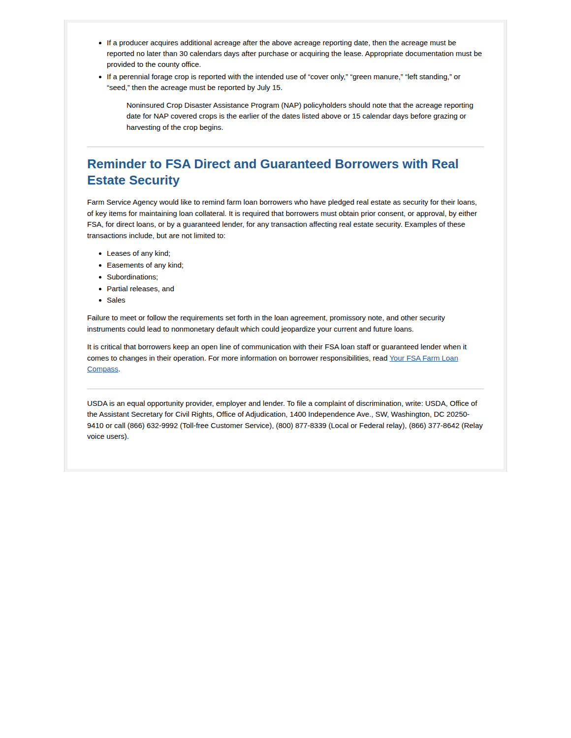If a producer acquires additional acreage after the above acreage reporting date, then the acreage must be reported no later than 30 calendars days after purchase or acquiring the lease. Appropriate documentation must be provided to the county office.
If a perennial forage crop is reported with the intended use of “cover only,” “green manure,” “left standing,” or “seed,” then the acreage must be reported by July 15.
Noninsured Crop Disaster Assistance Program (NAP) policyholders should note that the acreage reporting date for NAP covered crops is the earlier of the dates listed above or 15 calendar days before grazing or harvesting of the crop begins.
Reminder to FSA Direct and Guaranteed Borrowers with Real Estate Security
Farm Service Agency would like to remind farm loan borrowers who have pledged real estate as security for their loans, of key items for maintaining loan collateral. It is required that borrowers must obtain prior consent, or approval, by either FSA, for direct loans, or by a guaranteed lender, for any transaction affecting real estate security. Examples of these transactions include, but are not limited to:
Leases of any kind;
Easements of any kind;
Subordinations;
Partial releases, and
Sales
Failure to meet or follow the requirements set forth in the loan agreement, promissory note, and other security instruments could lead to nonmonetary default which could jeopardize your current and future loans.
It is critical that borrowers keep an open line of communication with their FSA loan staff or guaranteed lender when it comes to changes in their operation. For more information on borrower responsibilities, read Your FSA Farm Loan Compass.
USDA is an equal opportunity provider, employer and lender. To file a complaint of discrimination, write: USDA, Office of the Assistant Secretary for Civil Rights, Office of Adjudication, 1400 Independence Ave., SW, Washington, DC 20250-9410 or call (866) 632-9992 (Toll-free Customer Service), (800) 877-8339 (Local or Federal relay), (866) 377-8642 (Relay voice users).